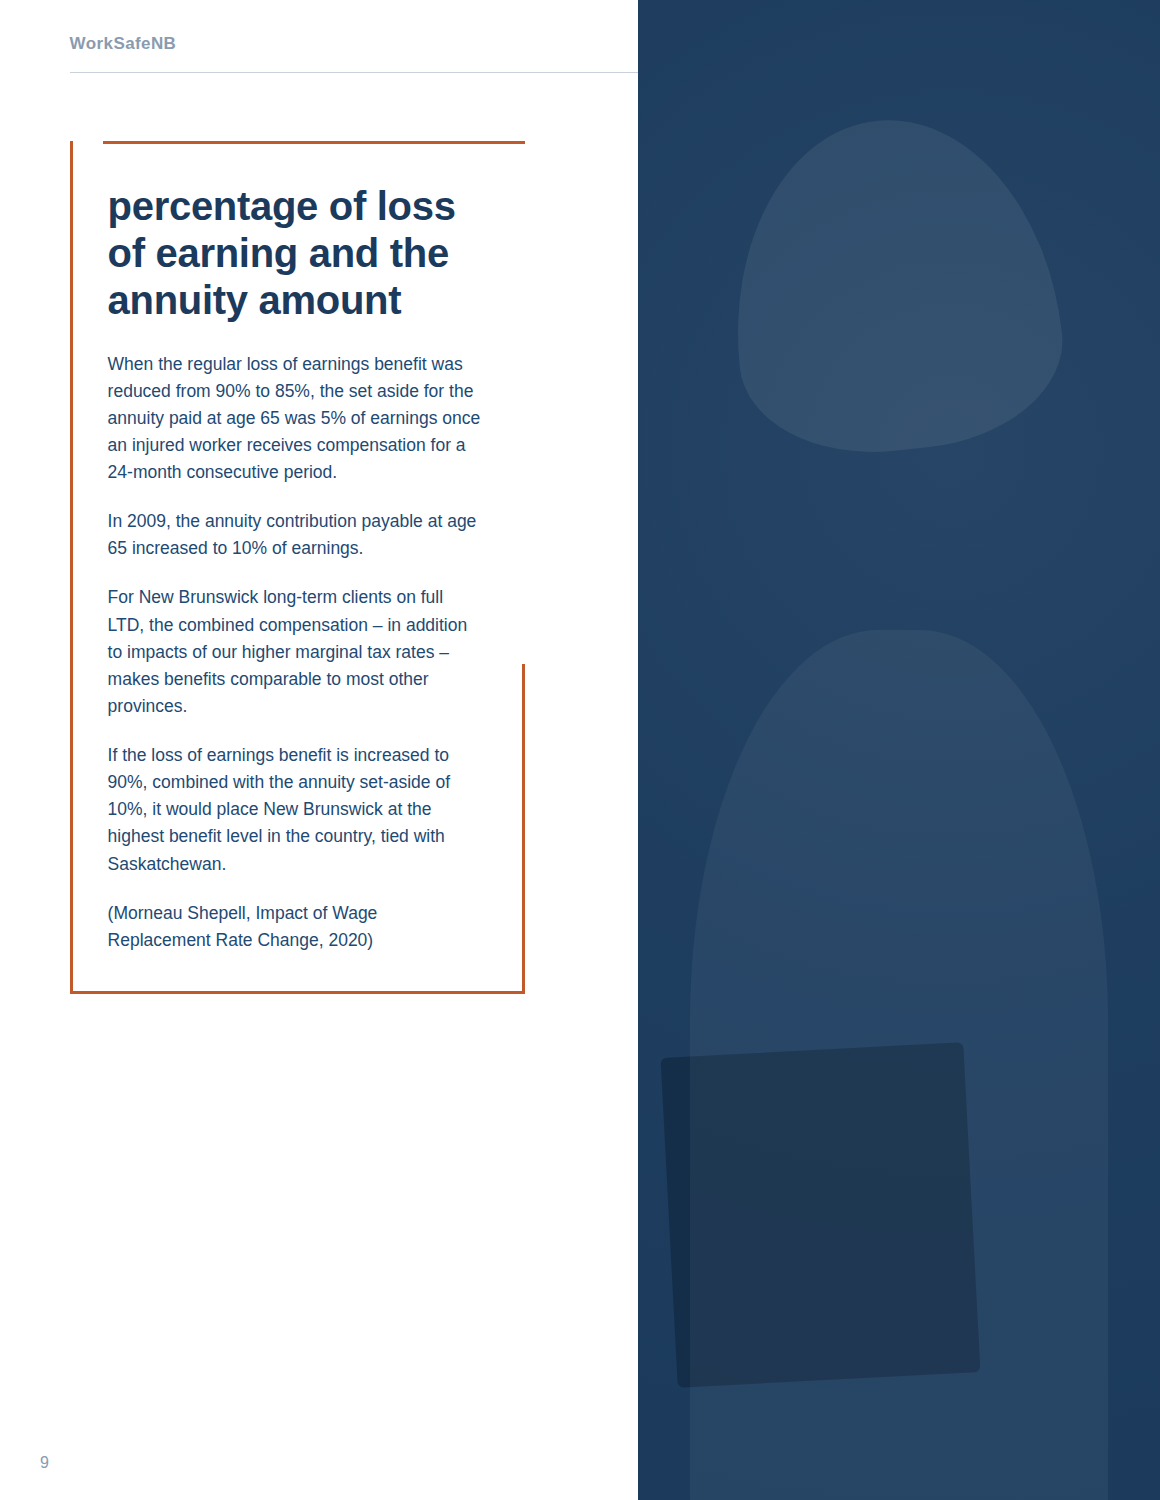WorkSafeNB
percentage of loss of earning and the annuity amount
When the regular loss of earnings benefit was reduced from 90% to 85%, the set aside for the annuity paid at age 65 was 5% of earnings once an injured worker receives compensation for a 24-month consecutive period.
In 2009, the annuity contribution payable at age 65 increased to 10% of earnings.
For New Brunswick long-term clients on full LTD, the combined compensation – in addition to impacts of our higher marginal tax rates – makes benefits comparable to most other provinces.
If the loss of earnings benefit is increased to 90%, combined with the annuity set-aside of 10%, it would place New Brunswick at the highest benefit level in the country, tied with Saskatchewan.
(Morneau Shepell, Impact of Wage Replacement Rate Change, 2020)
9